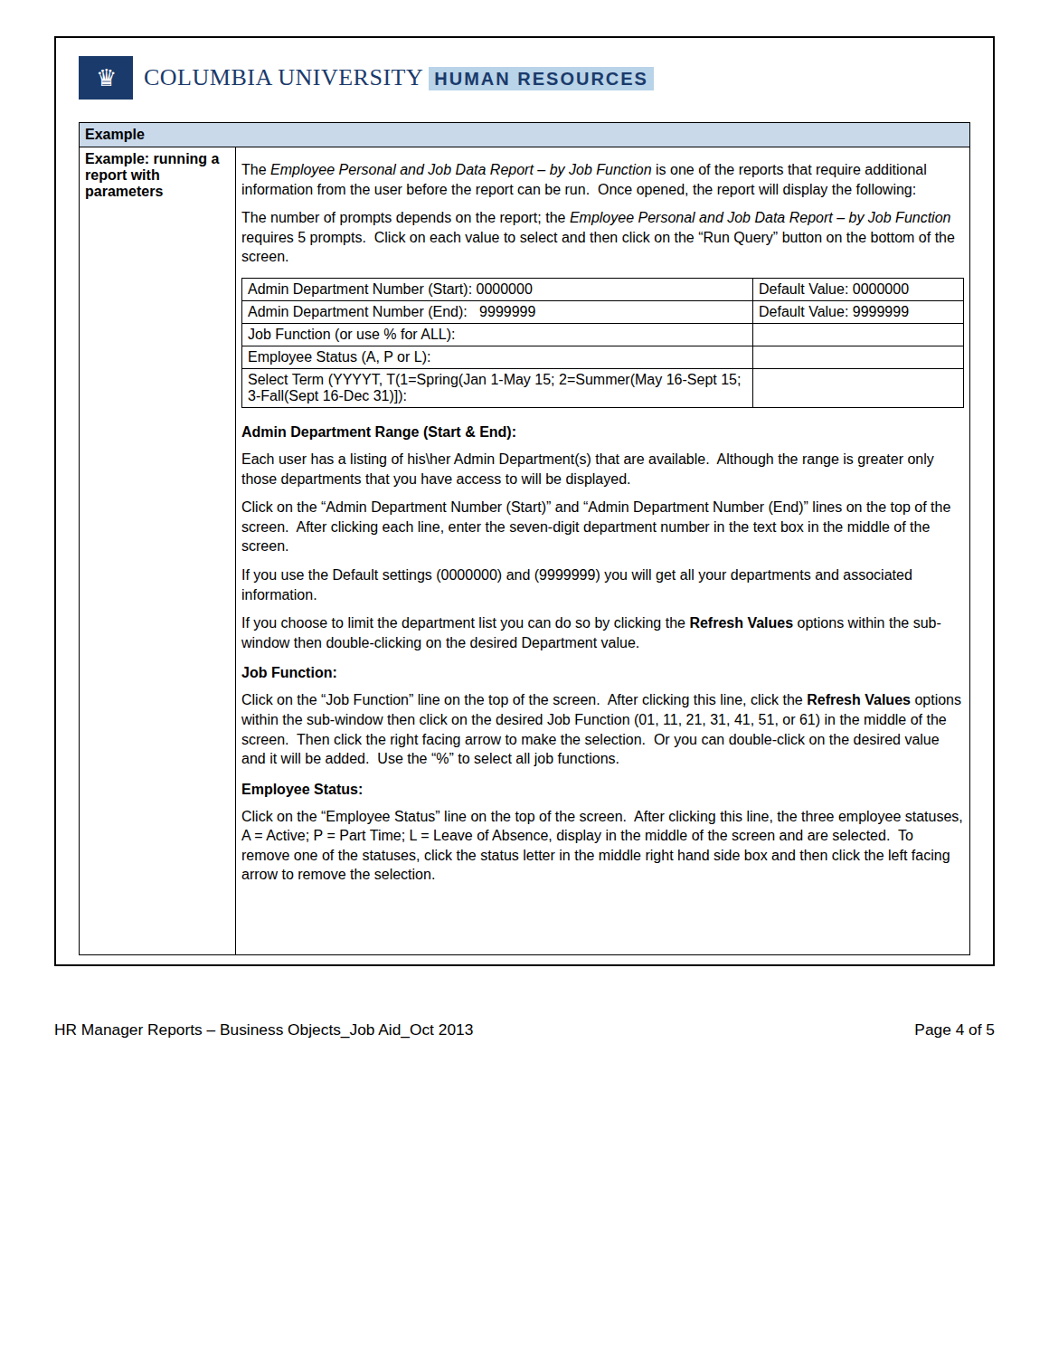♛
COLUMBIA UNIVERSITY HUMAN RESOURCES
| Example |
| --- |
| Example: running a report with parameters | The Employee Personal and Job Data Report – by Job Function is one of the reports that require additional information from the user before the report can be run. Once opened, the report will display the following: The number of prompts depends on the report; the Employee Personal and Job Data Report – by Job Function requires 5 prompts. Click on each value to select and then click on the “Run Query” button on the bottom of the screen. / Admin Department Number (Start): 0000000 / Default Value: 0000000 / / Admin Department Number (End): 9999999 / Default Value: 9999999 / / Job Function (or use % for ALL): / / / Employee Status (A, P or L): / / / Select Term (YYYYT, T(1=Spring(Jan 1-May 15; 2=Summer(May 16-Sept 15; 3-Fall(Sept 16-Dec 31)]): / / Admin Department Range (Start & End): Each user has a listing of his\her Admin Department(s) that are available. Although the range is greater only those departments that you have access to will be displayed. Click on the “Admin Department Number (Start)” and “Admin Department Number (End)” lines on the top of the screen. After clicking each line, enter the seven-digit department number in the text box in the middle of the screen. If you use the Default settings (0000000) and (9999999) you will get all your departments and associated information. If you choose to limit the department list you can do so by clicking the Refresh Values options within the sub-window then double-clicking on the desired Department value. Job Function: Click on the “Job Function” line on the top of the screen. After clicking this line, click the Refresh Values options within the sub-window then click on the desired Job Function (01, 11, 21, 31, 41, 51, or 61) in the middle of the screen. Then click the right facing arrow to make the selection. Or you can double-click on the desired value and it will be added. Use the “%” to select all job functions. Employee Status: Click on the “Employee Status” line on the top of the screen. After clicking this line, the three employee statuses, A = Active; P = Part Time; L = Leave of Absence, display in the middle of the screen and are selected. To remove one of the statuses, click the status letter in the middle right hand side box and then click the left facing arrow to remove the selection. |
HR Manager Reports – Business Objects_Job Aid_Oct 2013
Page 4 of 5